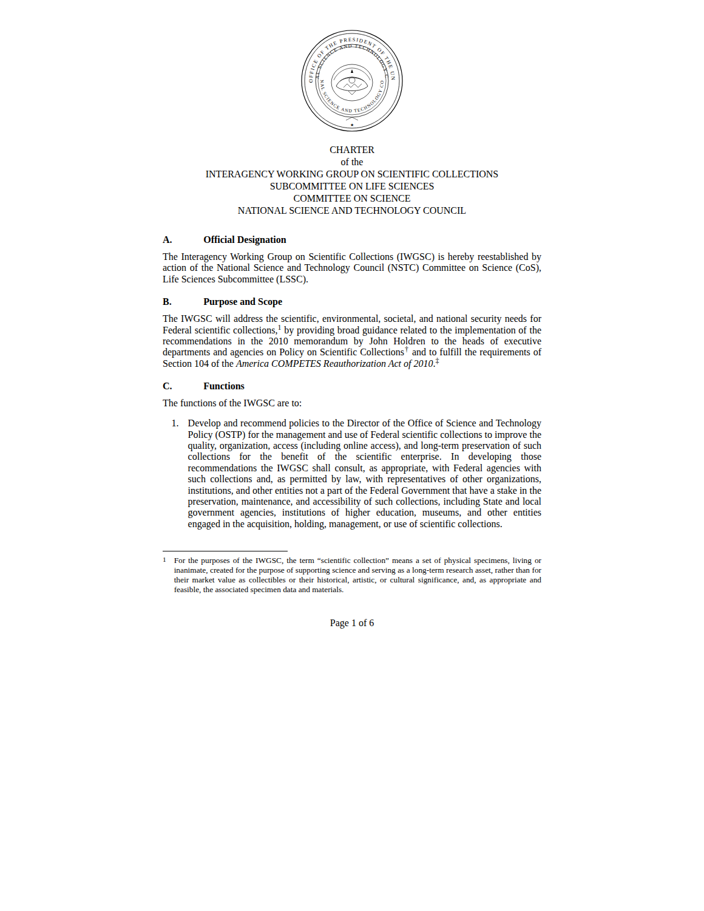EXECUTIVE OFFICE OF THE PRESIDENT OF THE UNITED STATES NATIONAL SCIENCE AND TECHNOLOGY COUNCIL NATIONAL SCIENCE AND TECHNOLOGY COUNCIL ★
CHARTER of the Interagency Working Group on Scientific Collections Subcommittee on Life Sciences Committee on Science National Science and Technology Council
A. Official Designation
The Interagency Working Group on Scientific Collections (IWGSC) is hereby reestablished by action of the National Science and Technology Council (NSTC) Committee on Science (CoS), Life Sciences Subcommittee (LSSC).
B. Purpose and Scope
The IWGSC will address the scientific, environmental, societal, and national security needs for Federal scientific collections,1 by providing broad guidance related to the implementation of the recommendations in the 2010 memorandum by John Holdren to the heads of executive departments and agencies on Policy on Scientific Collections† and to fulfill the requirements of Section 104 of the America COMPETES Reauthorization Act of 2010.‡
C. Functions
The functions of the IWGSC are to:
Develop and recommend policies to the Director of the Office of Science and Technology Policy (OSTP) for the management and use of Federal scientific collections to improve the quality, organization, access (including online access), and long-term preservation of such collections for the benefit of the scientific enterprise. In developing those recommendations the IWGSC shall consult, as appropriate, with Federal agencies with such collections and, as permitted by law, with representatives of other organizations, institutions, and other entities not a part of the Federal Government that have a stake in the preservation, maintenance, and accessibility of such collections, including State and local government agencies, institutions of higher education, museums, and other entities engaged in the acquisition, holding, management, or use of scientific collections.
1 For the purposes of the IWGSC, the term “scientific collection” means a set of physical specimens, living or inanimate, created for the purpose of supporting science and serving as a long-term research asset, rather than for their market value as collectibles or their historical, artistic, or cultural significance, and, as appropriate and feasible, the associated specimen data and materials.
Page 1 of 6